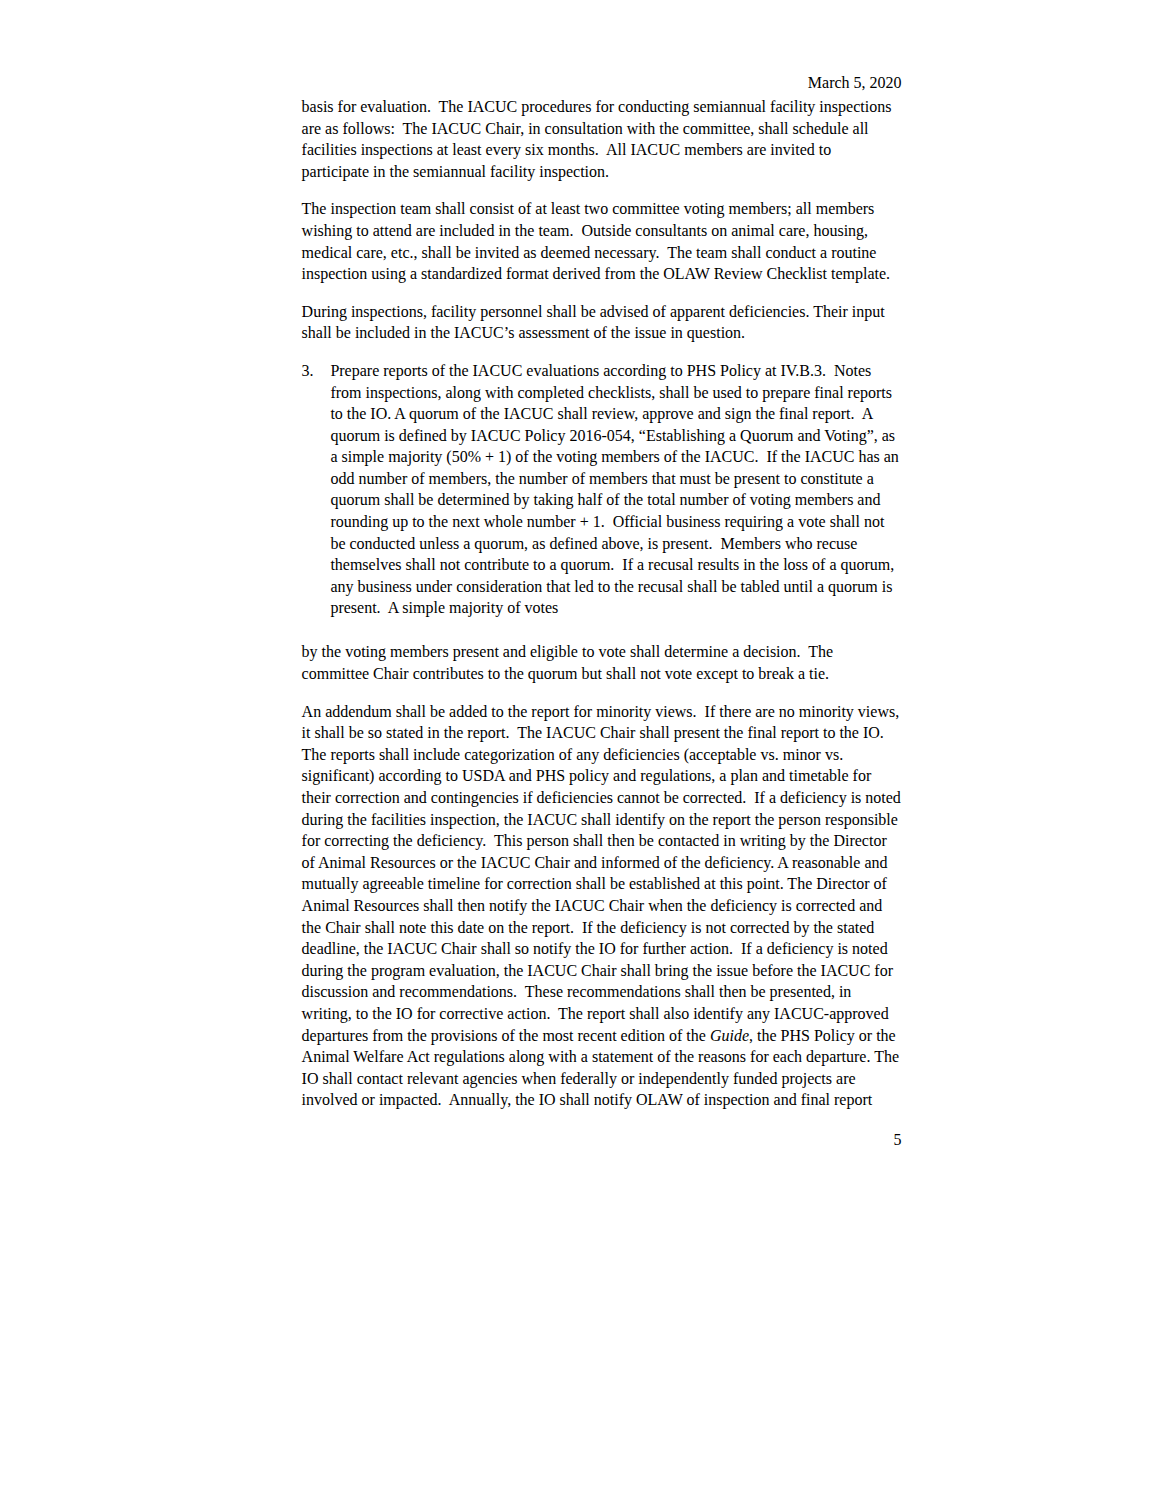March 5, 2020
basis for evaluation. The IACUC procedures for conducting semiannual facility inspections are as follows: The IACUC Chair, in consultation with the committee, shall schedule all facilities inspections at least every six months. All IACUC members are invited to participate in the semiannual facility inspection.
The inspection team shall consist of at least two committee voting members; all members wishing to attend are included in the team. Outside consultants on animal care, housing, medical care, etc., shall be invited as deemed necessary. The team shall conduct a routine inspection using a standardized format derived from the OLAW Review Checklist template.
During inspections, facility personnel shall be advised of apparent deficiencies. Their input shall be included in the IACUC’s assessment of the issue in question.
3.
Prepare reports of the IACUC evaluations according to PHS Policy at IV.B.3. Notes from inspections, along with completed checklists, shall be used to prepare final reports to the IO. A quorum of the IACUC shall review, approve and sign the final report. A quorum is defined by IACUC Policy 2016-054, “Establishing a Quorum and Voting”, as a simple majority (50% + 1) of the voting members of the IACUC. If the IACUC has an odd number of members, the number of members that must be present to constitute a quorum shall be determined by taking half of the total number of voting members and rounding up to the next whole number + 1. Official business requiring a vote shall not be conducted unless a quorum, as defined above, is present. Members who recuse themselves shall not contribute to a quorum. If a recusal results in the loss of a quorum, any business under consideration that led to the recusal shall be tabled until a quorum is present. A simple majority of votes
by the voting members present and eligible to vote shall determine a decision. The committee Chair contributes to the quorum but shall not vote except to break a tie.
An addendum shall be added to the report for minority views. If there are no minority views, it shall be so stated in the report. The IACUC Chair shall present the final report to the IO. The reports shall include categorization of any deficiencies (acceptable vs. minor vs. significant) according to USDA and PHS policy and regulations, a plan and timetable for their correction and contingencies if deficiencies cannot be corrected. If a deficiency is noted during the facilities inspection, the IACUC shall identify on the report the person responsible for correcting the deficiency. This person shall then be contacted in writing by the Director of Animal Resources or the IACUC Chair and informed of the deficiency. A reasonable and mutually agreeable timeline for correction shall be established at this point. The Director of Animal Resources shall then notify the IACUC Chair when the deficiency is corrected and the Chair shall note this date on the report. If the deficiency is not corrected by the stated deadline, the IACUC Chair shall so notify the IO for further action. If a deficiency is noted during the program evaluation, the IACUC Chair shall bring the issue before the IACUC for discussion and recommendations. These recommendations shall then be presented, in writing, to the IO for corrective action. The report shall also identify any IACUC-approved departures from the provisions of the most recent edition of the Guide, the PHS Policy or the Animal Welfare Act regulations along with a statement of the reasons for each departure. The IO shall contact relevant agencies when federally or independently funded projects are involved or impacted. Annually, the IO shall notify OLAW of inspection and final report
5